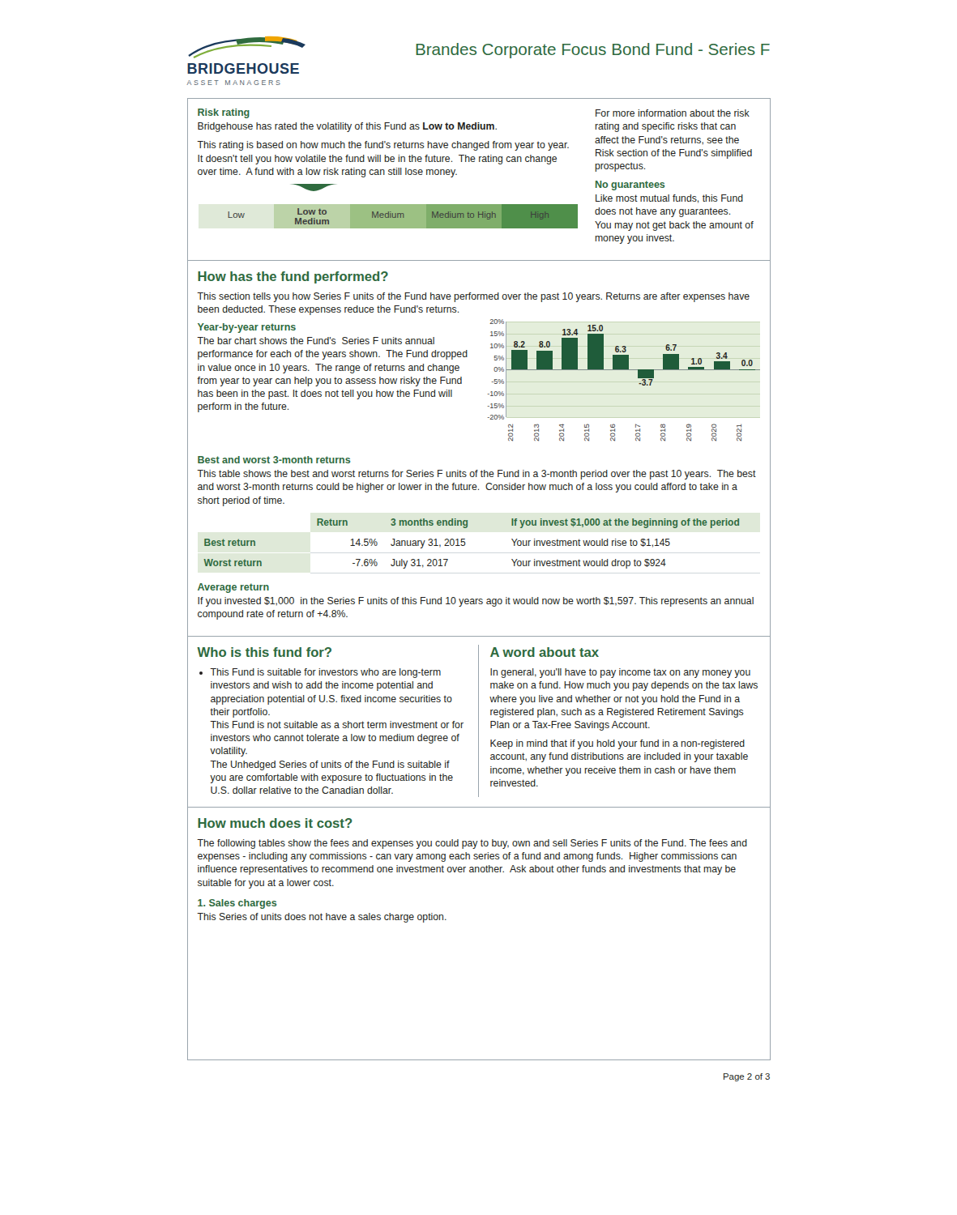BRIDGEHOUSE
ASSET MANAGERS
Brandes Corporate Focus Bond Fund - Series F
Risk rating
Bridgehouse has rated the volatility of this Fund as Low to Medium.
This rating is based on how much the fund's returns have changed from year to year. It doesn't tell you how volatile the fund will be in the future. The rating can change over time. A fund with a low risk rating can still lose money.
Low
Low to
Medium
Medium
Medium to High
High
For more information about the risk rating and specific risks that can affect the Fund's returns, see the Risk section of the Fund's simplified prospectus.
No guarantees
Like most mutual funds, this Fund does not have any guarantees.
You may not get back the amount of money you invest.
How has the fund performed?
This section tells you how Series F units of the Fund have performed over the past 10 years. Returns are after expenses have been deducted. These expenses reduce the Fund's returns.
Year-by-year returns
The bar chart shows the Fund's Series F units annual performance for each of the years shown. The Fund dropped in value once in 10 years. The range of returns and change from year to year can help you to assess how risky the Fund has been in the past. It does not tell you how the Fund will perform in the future.
20% 15% 10% 5% 0% -5% -10% -15% -20%
8.2
8.0
13.4
15.0
6.3
-3.7
6.7
1.0
3.4
0.0
2012
2013
2014
2015
2016
2017
2018
2019
2020
2021
Best and worst 3-month returns
This table shows the best and worst returns for Series F units of the Fund in a 3-month period over the past 10 years. The best and worst 3-month returns could be higher or lower in the future. Consider how much of a loss you could afford to take in a short period of time.
| | Return | 3 months ending | If you invest $1,000 at the beginning of the period |
| --- | --- | --- | --- |
| Best return | 14.5% | January 31, 2015 | Your investment would rise to $1,145 |
| Worst return | -7.6% | July 31, 2017 | Your investment would drop to $924 |
Average return
If you invested $1,000 in the Series F units of this Fund 10 years ago it would now be worth $1,597. This represents an annual compound rate of return of +4.8%.
Who is this fund for?
This Fund is suitable for investors who are long-term investors and wish to add the income potential and appreciation potential of U.S. fixed income securities to their portfolio.
This Fund is not suitable as a short term investment or for investors who cannot tolerate a low to medium degree of volatility.
The Unhedged Series of units of the Fund is suitable if you are comfortable with exposure to fluctuations in the U.S. dollar relative to the Canadian dollar.
A word about tax
In general, you'll have to pay income tax on any money you make on a fund. How much you pay depends on the tax laws where you live and whether or not you hold the Fund in a registered plan, such as a Registered Retirement Savings Plan or a Tax-Free Savings Account.
Keep in mind that if you hold your fund in a non-registered account, any fund distributions are included in your taxable income, whether you receive them in cash or have them reinvested.
How much does it cost?
The following tables show the fees and expenses you could pay to buy, own and sell Series F units of the Fund. The fees and expenses - including any commissions - can vary among each series of a fund and among funds. Higher commissions can influence representatives to recommend one investment over another. Ask about other funds and investments that may be suitable for you at a lower cost.
1. Sales charges
This Series of units does not have a sales charge option.
Page 2 of 3